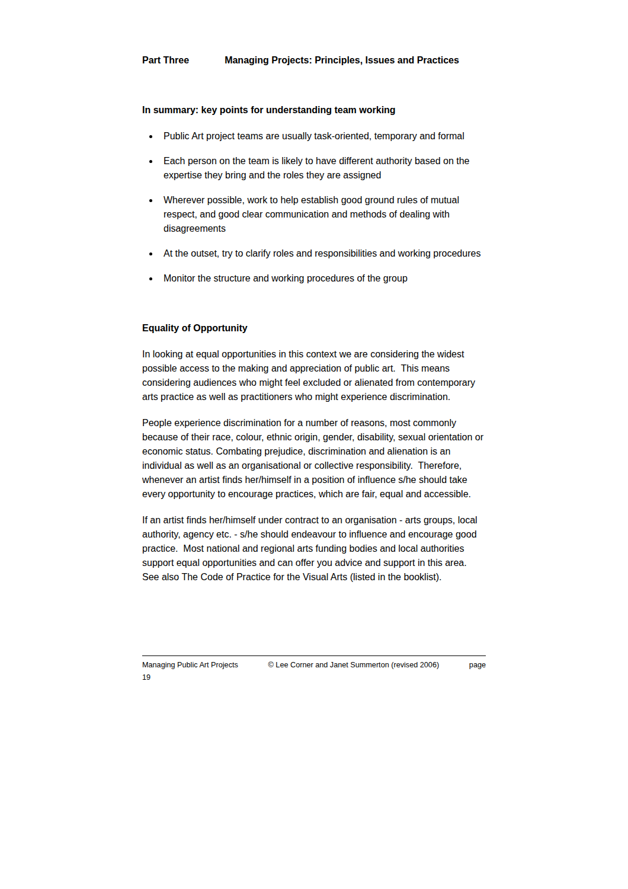Part Three Managing Projects: Principles, Issues and Practices
In summary: key points for understanding team working
Public Art project teams are usually task-oriented, temporary and formal
Each person on the team is likely to have different authority based on the expertise they bring and the roles they are assigned
Wherever possible, work to help establish good ground rules of mutual respect, and good clear communication and methods of dealing with disagreements
At the outset, try to clarify roles and responsibilities and working procedures
Monitor the structure and working procedures of the group
Equality of Opportunity
In looking at equal opportunities in this context we are considering the widest possible access to the making and appreciation of public art. This means considering audiences who might feel excluded or alienated from contemporary arts practice as well as practitioners who might experience discrimination.
People experience discrimination for a number of reasons, most commonly because of their race, colour, ethnic origin, gender, disability, sexual orientation or economic status. Combating prejudice, discrimination and alienation is an individual as well as an organisational or collective responsibility. Therefore, whenever an artist finds her/himself in a position of influence s/he should take every opportunity to encourage practices, which are fair, equal and accessible.
If an artist finds her/himself under contract to an organisation - arts groups, local authority, agency etc. - s/he should endeavour to influence and encourage good practice. Most national and regional arts funding bodies and local authorities support equal opportunities and can offer you advice and support in this area. See also The Code of Practice for the Visual Arts (listed in the booklist).
Managing Public Art Projects © Lee Corner and Janet Summerton (revised 2006) page
19